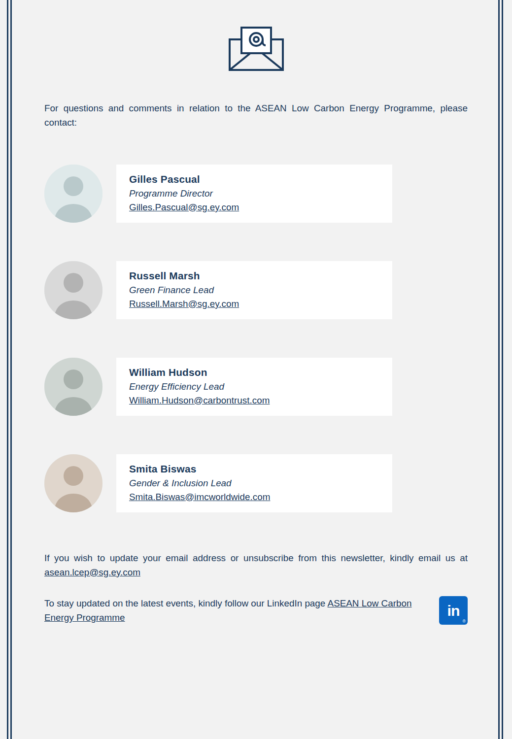For questions and comments in relation to the ASEAN Low Carbon Energy Programme, please contact:
Gilles Pascual
Programme Director
Gilles.Pascual@sg.ey.com
Russell Marsh
Green Finance Lead
Russell.Marsh@sg.ey.com
William Hudson
Energy Efficiency Lead
William.Hudson@carbontrust.com
Smita Biswas
Gender & Inclusion Lead
Smita.Biswas@imcworldwide.com
If you wish to update your email address or unsubscribe from this newsletter, kindly email us at asean.lcep@sg.ey.com
To stay updated on the latest events, kindly follow our LinkedIn page ASEAN Low Carbon Energy Programme
in®